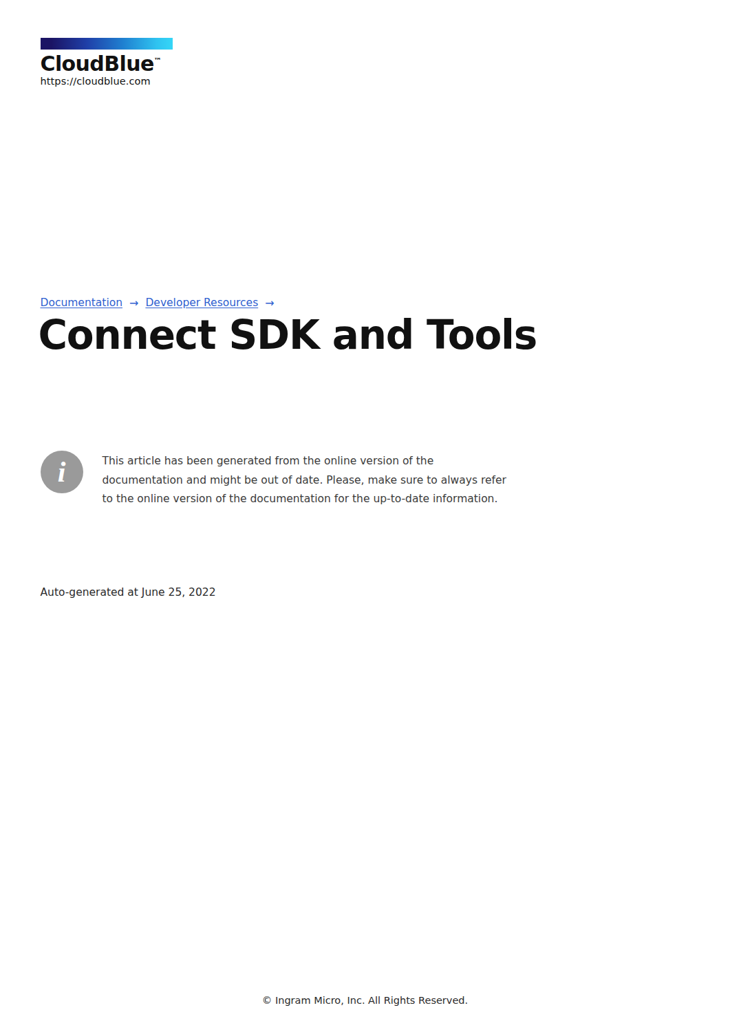CloudBlue™
https://cloudblue.com
Documentation→Developer Resources→
Connect SDK and Tools
i
This article has been generated from the online version of the documentation and might be out of date. Please, make sure to always refer to the online version of the documentation for the up-to-date information.
Auto-generated at June 25, 2022
© Ingram Micro, Inc. All Rights Reserved.